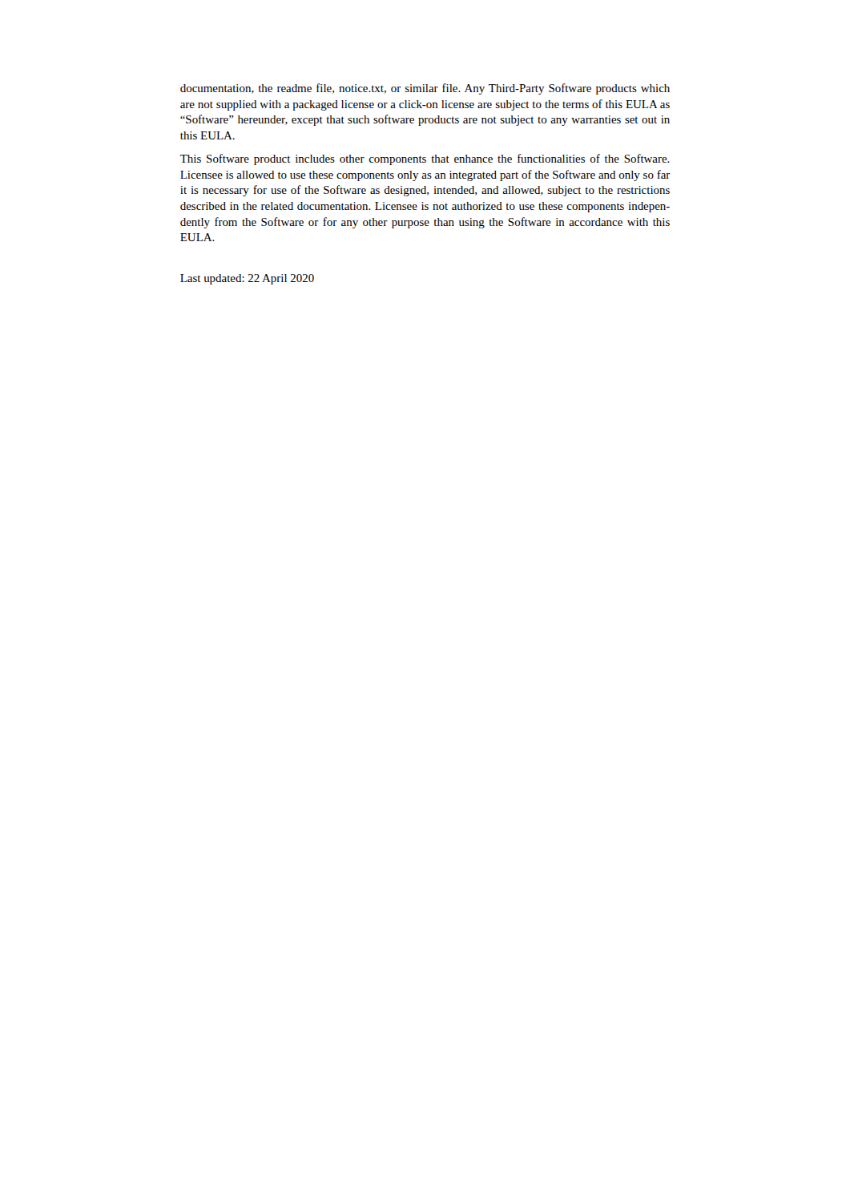documentation, the readme file, notice.txt, or similar file. Any Third-Party Software products which are not supplied with a packaged license or a click-on license are subject to the terms of this EULA as “Software” hereunder, except that such software products are not subject to any warranties set out in this EULA.
This Software product includes other components that enhance the functionalities of the Software. Licensee is allowed to use these components only as an integrated part of the Software and only so far it is necessary for use of the Software as designed, intended, and allowed, subject to the restrictions described in the related documentation. Licensee is not authorized to use these components independently from the Software or for any other purpose than using the Software in accordance with this EULA.
Last updated: 22 April 2020